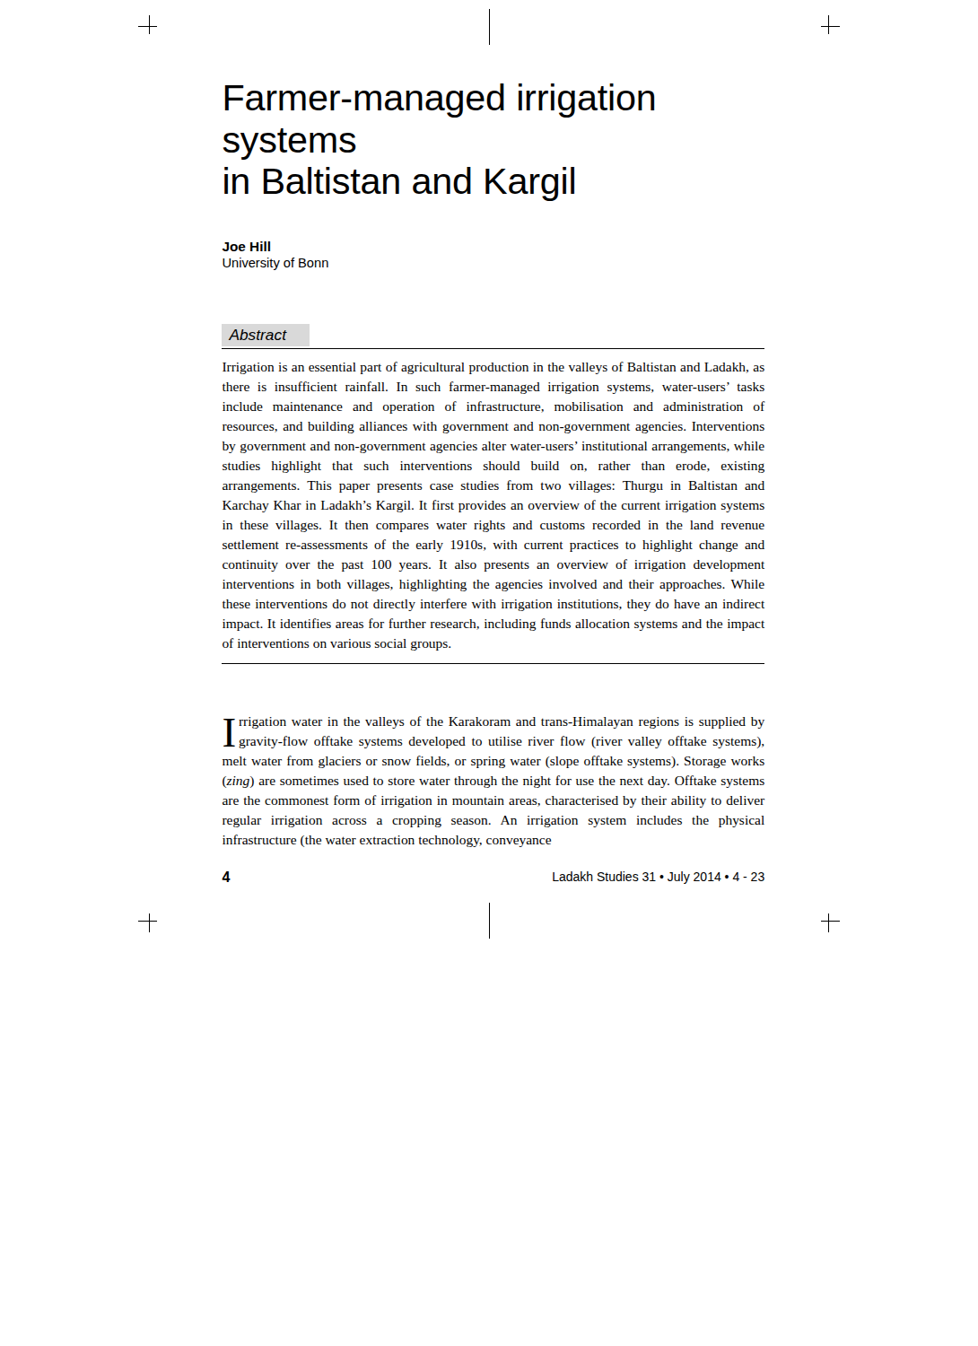Farmer-managed irrigation systems
in Baltistan and Kargil
Joe Hill
University of Bonn
Abstract
Irrigation is an essential part of agricultural production in the valleys of Baltistan and Ladakh, as there is insufficient rainfall. In such farmer-managed irrigation systems, water-users’ tasks include maintenance and operation of infrastructure, mobilisation and administration of resources, and building alliances with government and non-government agencies. Interventions by government and non-government agencies alter water-users’ institutional arrangements, while studies highlight that such interventions should build on, rather than erode, existing arrangements. This paper presents case studies from two villages: Thurgu in Baltistan and Karchay Khar in Ladakh’s Kargil. It first provides an overview of the current irrigation systems in these villages. It then compares water rights and customs recorded in the land revenue settlement re-assessments of the early 1910s, with current practices to highlight change and continuity over the past 100 years. It also presents an overview of irrigation development interventions in both villages, highlighting the agencies involved and their approaches. While these interventions do not directly interfere with irrigation institutions, they do have an indirect impact. It identifies areas for further research, including funds allocation systems and the impact of interventions on various social groups.
Irrigation water in the valleys of the Karakoram and trans-Himalayan regions is supplied by gravity-flow offtake systems developed to utilise river flow (river valley offtake systems), melt water from glaciers or snow fields, or spring water (slope offtake systems). Storage works (zing) are sometimes used to store water through the night for use the next day. Offtake systems are the commonest form of irrigation in mountain areas, characterised by their ability to deliver regular irrigation across a cropping season. An irrigation system includes the physical infrastructure (the water extraction technology, conveyance
4 Ladakh Studies 31 • July 2014 • 4 - 23